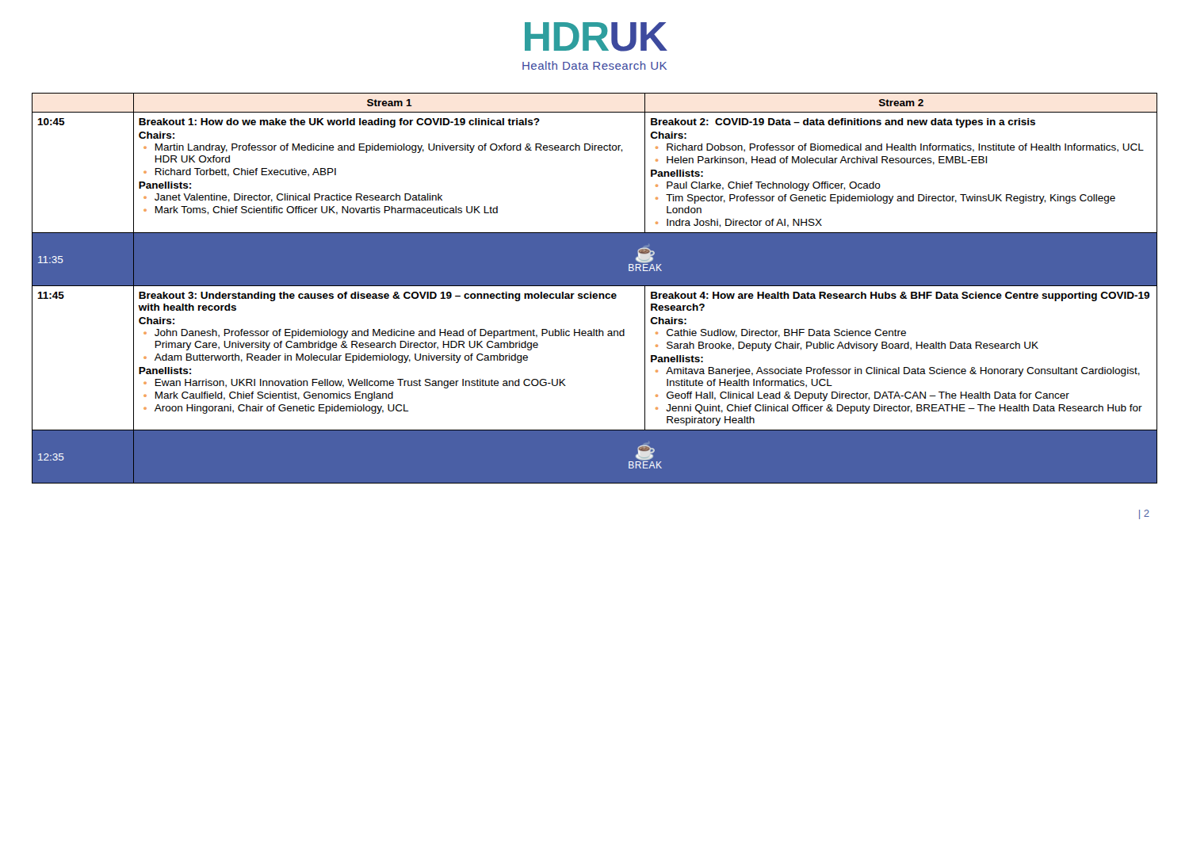HDR UK
Health Data Research UK
| | Stream 1 | Stream 2 |
| --- | --- | --- |
| 10:45 | Breakout 1: How do we make the UK world leading for COVID-19 clinical trials? Chairs: Martin Landray, Professor of Medicine and Epidemiology, University of Oxford & Research Director, HDR UK Oxford Richard Torbett, Chief Executive, ABPI Panellists: Janet Valentine, Director, Clinical Practice Research Datalink Mark Toms, Chief Scientific Officer UK, Novartis Pharmaceuticals UK Ltd | Breakout 2: COVID-19 Data – data definitions and new data types in a crisis Chairs: Richard Dobson, Professor of Biomedical and Health Informatics, Institute of Health Informatics, UCL Helen Parkinson, Head of Molecular Archival Resources, EMBL-EBI Panellists: Paul Clarke, Chief Technology Officer, Ocado Tim Spector, Professor of Genetic Epidemiology and Director, TwinsUK Registry, Kings College London Indra Joshi, Director of AI, NHSX |
| 11:35 | ☕ BREAK |
| 11:45 | Breakout 3: Understanding the causes of disease & COVID 19 – connecting molecular science with health records Chairs: John Danesh, Professor of Epidemiology and Medicine and Head of Department, Public Health and Primary Care, University of Cambridge & Research Director, HDR UK Cambridge Adam Butterworth, Reader in Molecular Epidemiology, University of Cambridge Panellists: Ewan Harrison, UKRI Innovation Fellow, Wellcome Trust Sanger Institute and COG-UK Mark Caulfield, Chief Scientist, Genomics England Aroon Hingorani, Chair of Genetic Epidemiology, UCL | Breakout 4: How are Health Data Research Hubs & BHF Data Science Centre supporting COVID-19 Research? Chairs: Cathie Sudlow, Director, BHF Data Science Centre Sarah Brooke, Deputy Chair, Public Advisory Board, Health Data Research UK Panellists: Amitava Banerjee, Associate Professor in Clinical Data Science & Honorary Consultant Cardiologist, Institute of Health Informatics, UCL Geoff Hall, Clinical Lead & Deputy Director, DATA-CAN – The Health Data for Cancer Jenni Quint, Chief Clinical Officer & Deputy Director, BREATHE – The Health Data Research Hub for Respiratory Health |
| 12:35 | ☕ BREAK |
| 2